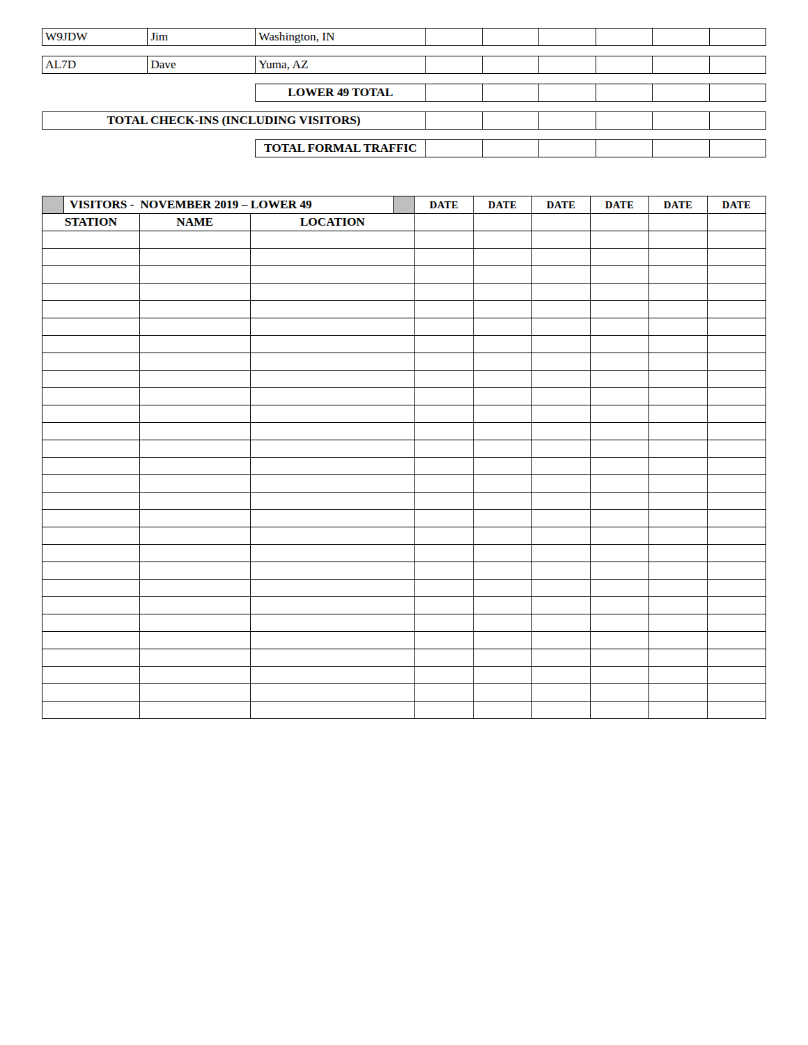| W9JDW | Jim | Washington, IN | | | | | | |
| AL7D | Dave | Yuma, AZ | | | | | | |
| | | LOWER 49 TOTAL | | | | | | |
| TOTAL CHECK-INS (INCLUDING VISITORS) | | | | | | |
| | | TOTAL FORMAL TRAFFIC | | | | | | |
| | VISITORS - NOVEMBER 2019 – LOWER 49 | | DATE | DATE | DATE | DATE | DATE | DATE |
| STATION | NAME | LOCATION | | | | | | |